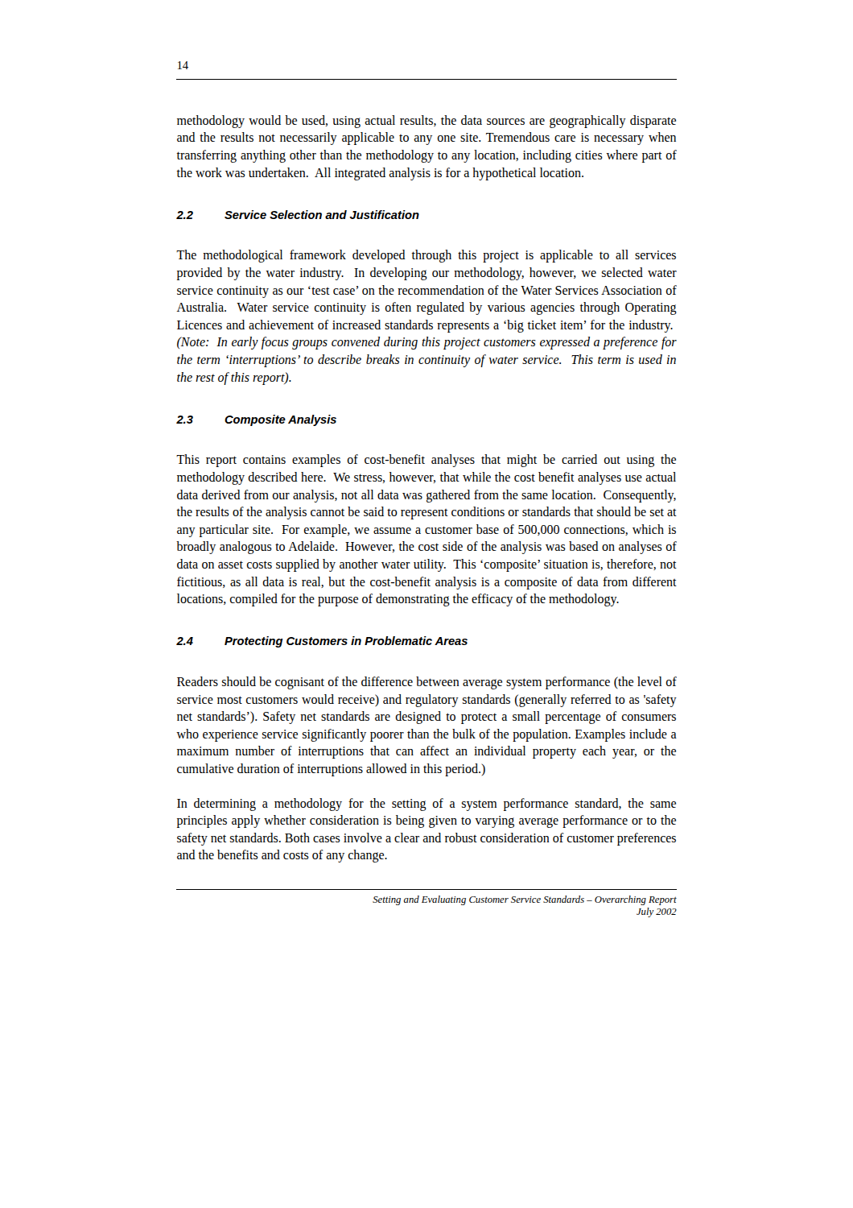14
methodology would be used, using actual results, the data sources are geographically disparate and the results not necessarily applicable to any one site. Tremendous care is necessary when transferring anything other than the methodology to any location, including cities where part of the work was undertaken. All integrated analysis is for a hypothetical location.
2.2 Service Selection and Justification
The methodological framework developed through this project is applicable to all services provided by the water industry. In developing our methodology, however, we selected water service continuity as our ‘test case’ on the recommendation of the Water Services Association of Australia. Water service continuity is often regulated by various agencies through Operating Licences and achievement of increased standards represents a ‘big ticket item’ for the industry. (Note: In early focus groups convened during this project customers expressed a preference for the term ‘interruptions’ to describe breaks in continuity of water service. This term is used in the rest of this report).
2.3 Composite Analysis
This report contains examples of cost-benefit analyses that might be carried out using the methodology described here. We stress, however, that while the cost benefit analyses use actual data derived from our analysis, not all data was gathered from the same location. Consequently, the results of the analysis cannot be said to represent conditions or standards that should be set at any particular site. For example, we assume a customer base of 500,000 connections, which is broadly analogous to Adelaide. However, the cost side of the analysis was based on analyses of data on asset costs supplied by another water utility. This ‘composite’ situation is, therefore, not fictitious, as all data is real, but the cost-benefit analysis is a composite of data from different locations, compiled for the purpose of demonstrating the efficacy of the methodology.
2.4 Protecting Customers in Problematic Areas
Readers should be cognisant of the difference between average system performance (the level of service most customers would receive) and regulatory standards (generally referred to as 'safety net standards’). Safety net standards are designed to protect a small percentage of consumers who experience service significantly poorer than the bulk of the population. Examples include a maximum number of interruptions that can affect an individual property each year, or the cumulative duration of interruptions allowed in this period.)
In determining a methodology for the setting of a system performance standard, the same principles apply whether consideration is being given to varying average performance or to the safety net standards. Both cases involve a clear and robust consideration of customer preferences and the benefits and costs of any change.
Setting and Evaluating Customer Service Standards – Overarching Report
July 2002